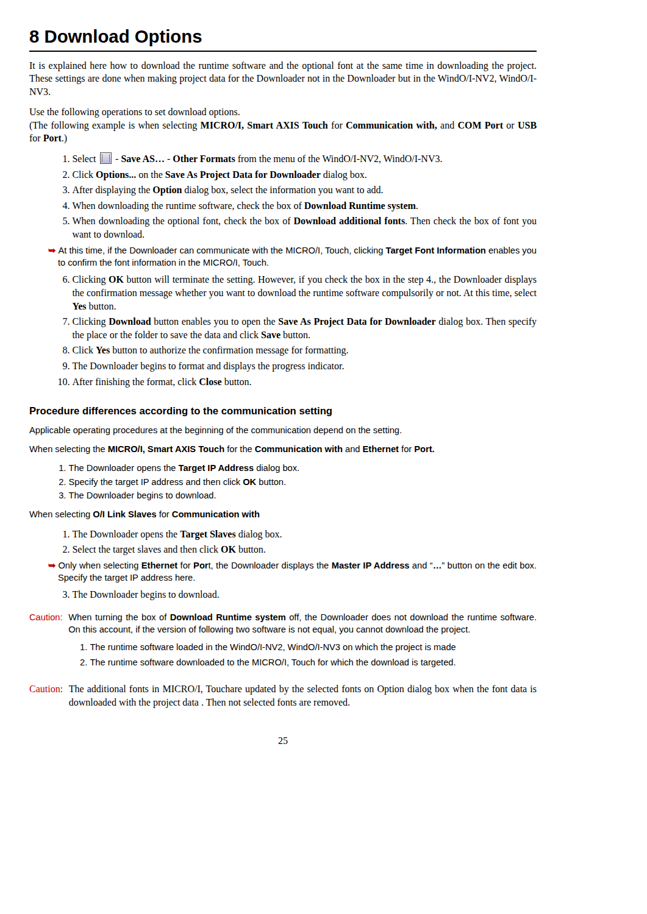8 Download Options
It is explained here how to download the runtime software and the optional font at the same time in downloading the project. These settings are done when making project data for the Downloader not in the Downloader but in the WindO/I-NV2, WindO/I-NV3.
Use the following operations to set download options.
(The following example is when selecting MICRO/I, Smart AXIS Touch for Communication with, and COM Port or USB for Port.)
Select - Save AS… - Other Formats from the menu of the WindO/I-NV2, WindO/I-NV3.
Click Options... on the Save As Project Data for Downloader dialog box.
After displaying the Option dialog box, select the information you want to add.
When downloading the runtime software, check the box of Download Runtime system.
When downloading the optional font, check the box of Download additional fonts. Then check the box of font you want to download.
➥At this time, if the Downloader can communicate with the MICRO/I, Touch, clicking Target Font Information enables you to confirm the font information in the MICRO/I, Touch.
Clicking OK button will terminate the setting. However, if you check the box in the step 4., the Downloader displays the confirmation message whether you want to download the runtime software compulsorily or not. At this time, select Yes button.
Clicking Download button enables you to open the Save As Project Data for Downloader dialog box. Then specify the place or the folder to save the data and click Save button.
Click Yes button to authorize the confirmation message for formatting.
The Downloader begins to format and displays the progress indicator.
After finishing the format, click Close button.
Procedure differences according to the communication setting
Applicable operating procedures at the beginning of the communication depend on the setting.
When selecting the MICRO/I, Smart AXIS Touch for the Communication with and Ethernet for Port.
The Downloader opens the Target IP Address dialog box.
Specify the target IP address and then click OK button.
The Downloader begins to download.
When selecting O/I Link Slaves for Communication with
The Downloader opens the Target Slaves dialog box.
Select the target slaves and then click OK button.
➥Only when selecting Ethernet for Port, the Downloader displays the Master IP Address and “…” button on the edit box. Specify the target IP address here.
The Downloader begins to download.
Caution:
When turning the box of Download Runtime system off, the Downloader does not download the runtime software. On this account, if the version of following two software is not equal, you cannot download the project.
The runtime software loaded in the WindO/I-NV2, WindO/I-NV3 on which the project is made
The runtime software downloaded to the MICRO/I, Touch for which the download is targeted.
Caution:
The additional fonts in MICRO/I, Touchare updated by the selected fonts on Option dialog box when the font data is downloaded with the project data . Then not selected fonts are removed.
25